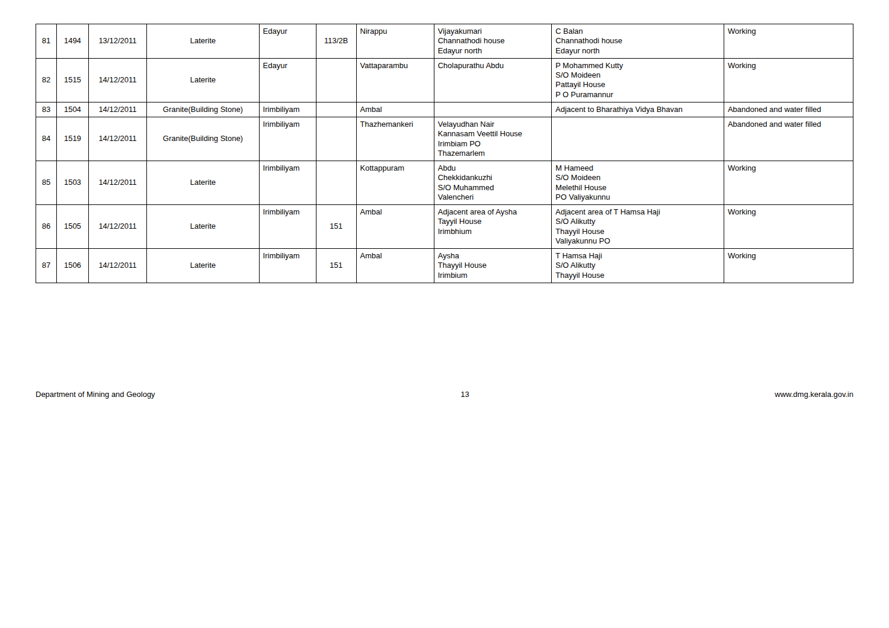| 81 | 1494 | 13/12/2011 | Laterite | Edayur | 113/2B | Nirappu | Vijayakumari Channathodi house Edayur north | C Balan Channathodi house Edayur north | Working |
| 82 | 1515 | 14/12/2011 | Laterite | Edayur | | Vattaparambu | Cholapurathu Abdu | P Mohammed Kutty S/O Moideen Pattayil House P O Puramannur | Working |
| 83 | 1504 | 14/12/2011 | Granite(Building Stone) | Irimbiliyam | | Ambal | | Adjacent to Bharathiya Vidya Bhavan | Abandoned and water filled |
| 84 | 1519 | 14/12/2011 | Granite(Building Stone) | Irimbiliyam | | Thazhemankeri | Velayudhan Nair Kannasam Veettil House Irimbiam PO Thazemarlem | | Abandoned and water filled |
| 85 | 1503 | 14/12/2011 | Laterite | Irimbiliyam | | Kottappuram | Abdu Chekkidankuzhi S/O Muhammed Valencheri | M Hameed S/O Moideen Melethil House PO Valiyakunnu | Working |
| 86 | 1505 | 14/12/2011 | Laterite | Irimbiliyam | 151 | Ambal | Adjacent area of Aysha Tayyil House Irimbhium | Adjacent area of T Hamsa Haji S/O Alikutty Thayyil House Valiyakunnu PO | Working |
| 87 | 1506 | 14/12/2011 | Laterite | Irimbiliyam | 151 | Ambal | Aysha Thayyil House Irimbium | T Hamsa Haji S/O Alikutty Thayyil House | Working |
Department of Mining and Geology 13 www.dmg.kerala.gov.in